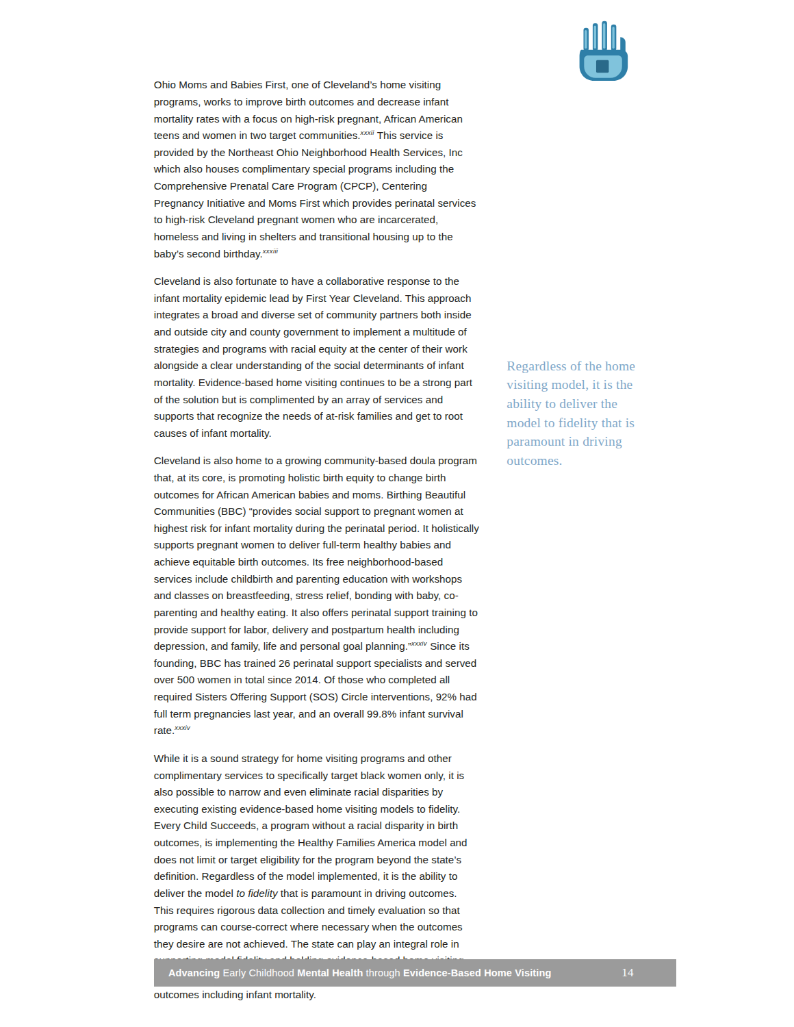Ohio Moms and Babies First, one of Cleveland’s home visiting programs, works to improve birth outcomes and decrease infant mortality rates with a focus on high-risk pregnant, African American teens and women in two target communities.xxxii This service is provided by the Northeast Ohio Neighborhood Health Services, Inc which also houses complimentary special programs including the Comprehensive Prenatal Care Program (CPCP), Centering Pregnancy Initiative and Moms First which provides perinatal services to high-risk Cleveland pregnant women who are incarcerated, homeless and living in shelters and transitional housing up to the baby’s second birthday.xxxiii
Cleveland is also fortunate to have a collaborative response to the infant mortality epidemic lead by First Year Cleveland. This approach integrates a broad and diverse set of community partners both inside and outside city and county government to implement a multitude of strategies and programs with racial equity at the center of their work alongside a clear understanding of the social determinants of infant mortality. Evidence-based home visiting continues to be a strong part of the solution but is complimented by an array of services and supports that recognize the needs of at-risk families and get to root causes of infant mortality.
Cleveland is also home to a growing community-based doula program that, at its core, is promoting holistic birth equity to change birth outcomes for African American babies and moms. Birthing Beautiful Communities (BBC) “provides social support to pregnant women at highest risk for infant mortality during the perinatal period. It holistically supports pregnant women to deliver full-term healthy babies and achieve equitable birth outcomes. Its free neighborhood-based services include childbirth and parenting education with workshops and classes on breastfeeding, stress relief, bonding with baby, co-parenting and healthy eating. It also offers perinatal support training to provide support for labor, delivery and postpartum health including depression, and family, life and personal goal planning.”xxxiv Since its founding, BBC has trained 26 perinatal support specialists and served over 500 women in total since 2014. Of those who completed all required Sisters Offering Support (SOS) Circle interventions, 92% had full term pregnancies last year, and an overall 99.8% infant survival rate.xxxiv
While it is a sound strategy for home visiting programs and other complimentary services to specifically target black women only, it is also possible to narrow and even eliminate racial disparities by executing existing evidence-based home visiting models to fidelity. Every Child Succeeds, a program without a racial disparity in birth outcomes, is implementing the Healthy Families America model and does not limit or target eligibility for the program beyond the state’s definition. Regardless of the model implemented, it is the ability to deliver the model to fidelity that is paramount in driving outcomes. This requires rigorous data collection and timely evaluation so that programs can course-correct where necessary when the outcomes they desire are not achieved. The state can play an integral role in supporting model fidelity and holding evidence-based home visiting and other complimentary programs accountable to a set of priority outcomes including infant mortality.
Regardless of the home visiting model, it is the ability to deliver the model to fidelity that is paramount in driving outcomes.
Advancing Early Childhood Mental Health through Evidence-Based Home Visiting
14